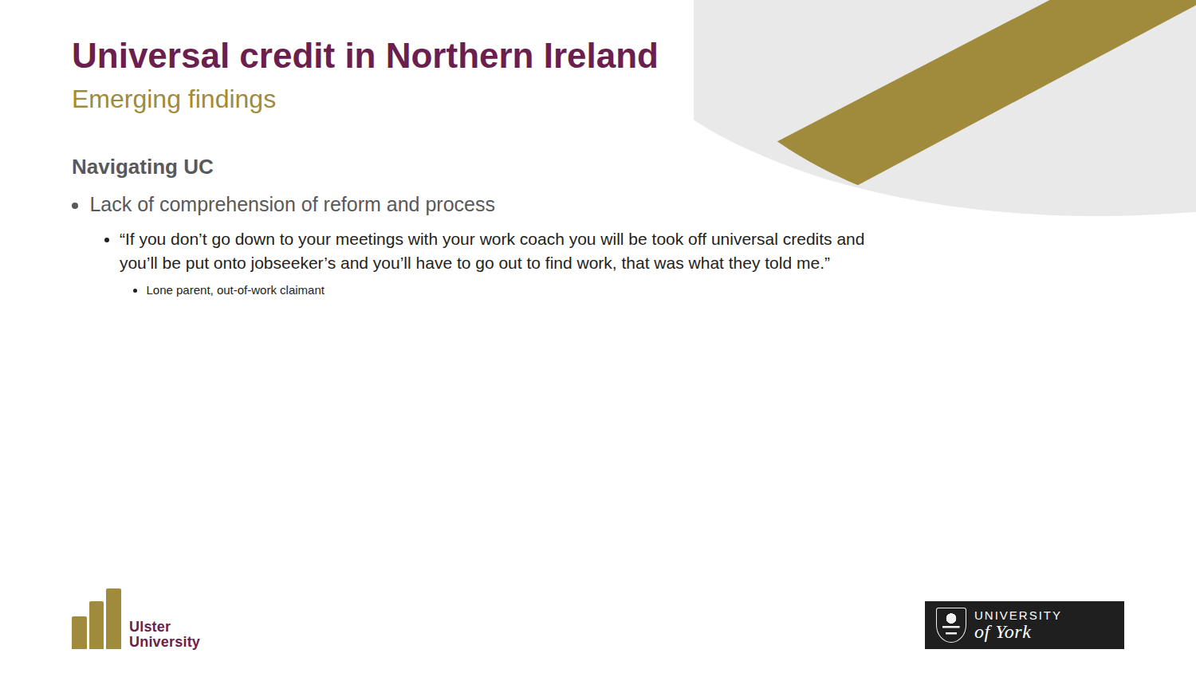Universal credit in Northern Ireland
Emerging findings
Navigating UC
Lack of comprehension of reform and process
“If you don’t go down to your meetings with your work coach you will be took off universal credits and you’ll be put onto jobseeker’s and you’ll have to go out to find work, that was what they told me.”
Lone parent, out-of-work claimant
Ulster
University
University
of York